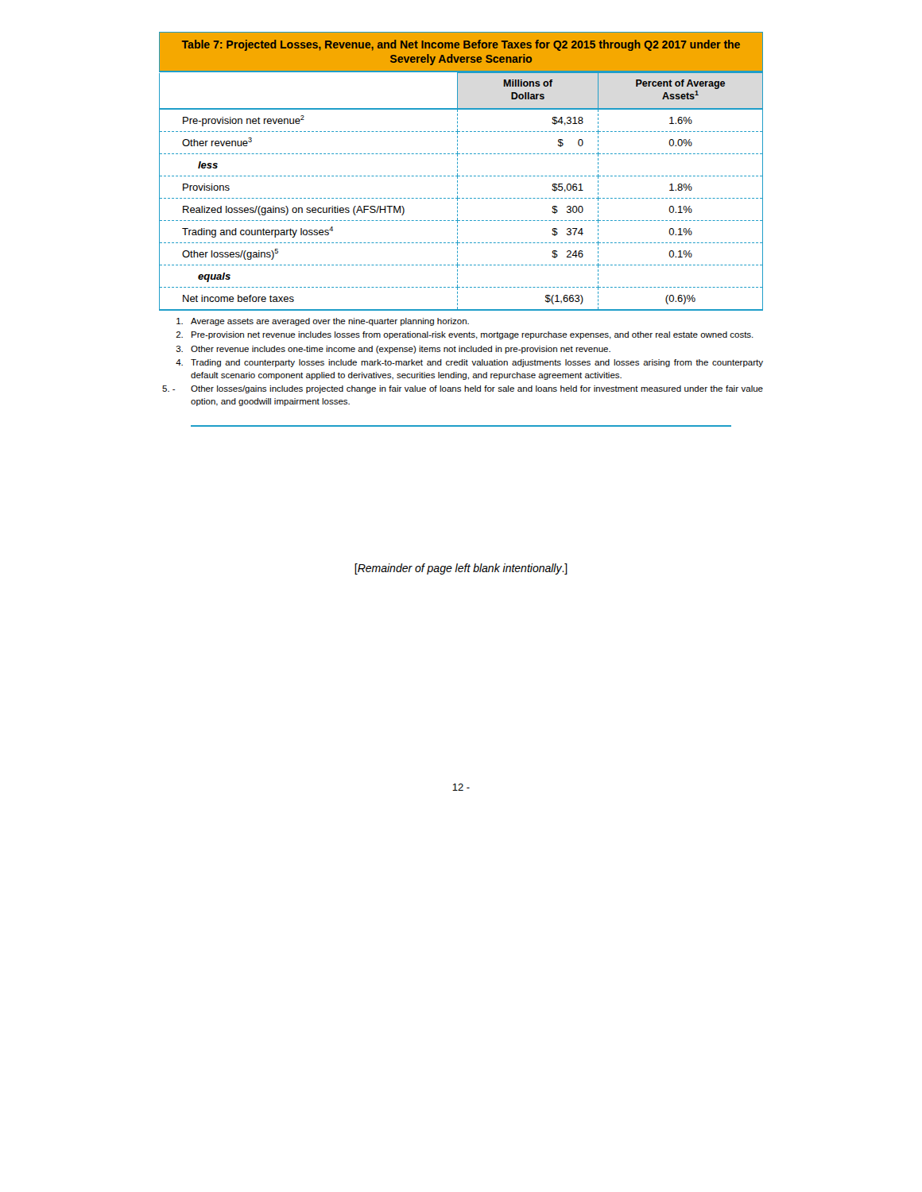Table 7: Projected Losses, Revenue, and Net Income Before Taxes for Q2 2015 through Q2 2017 under the Severely Adverse Scenario
| | Millions of Dollars | Percent of Average Assets 1 |
| --- | --- | --- |
| Pre-provision net revenue 2 | $4,318 | 1.6% |
| Other revenue 3 | $ 0 | 0.0% |
| less | | |
| Provisions | $5,061 | 1.8% |
| Realized losses/(gains) on securities (AFS/HTM) | $ 300 | 0.1% |
| Trading and counterparty losses 4 | $ 374 | 0.1% |
| Other losses/(gains) 5 | $ 246 | 0.1% |
| equals | | |
| Net income before taxes | $(1,663) | (0.6)% |
Average assets are averaged over the nine-quarter planning horizon.
Pre-provision net revenue includes losses from operational-risk events, mortgage repurchase expenses, and other real estate owned costs.
Other revenue includes one-time income and (expense) items not included in pre-provision net revenue.
Trading and counterparty losses include mark-to-market and credit valuation adjustments losses and losses arising from the counterparty default scenario component applied to derivatives, securities lending, and repurchase agreement activities.
Other losses/gains includes projected change in fair value of loans held for sale and loans held for investment measured under the fair value option, and goodwill impairment losses.
[Remainder of page left blank intentionally.]
12 -